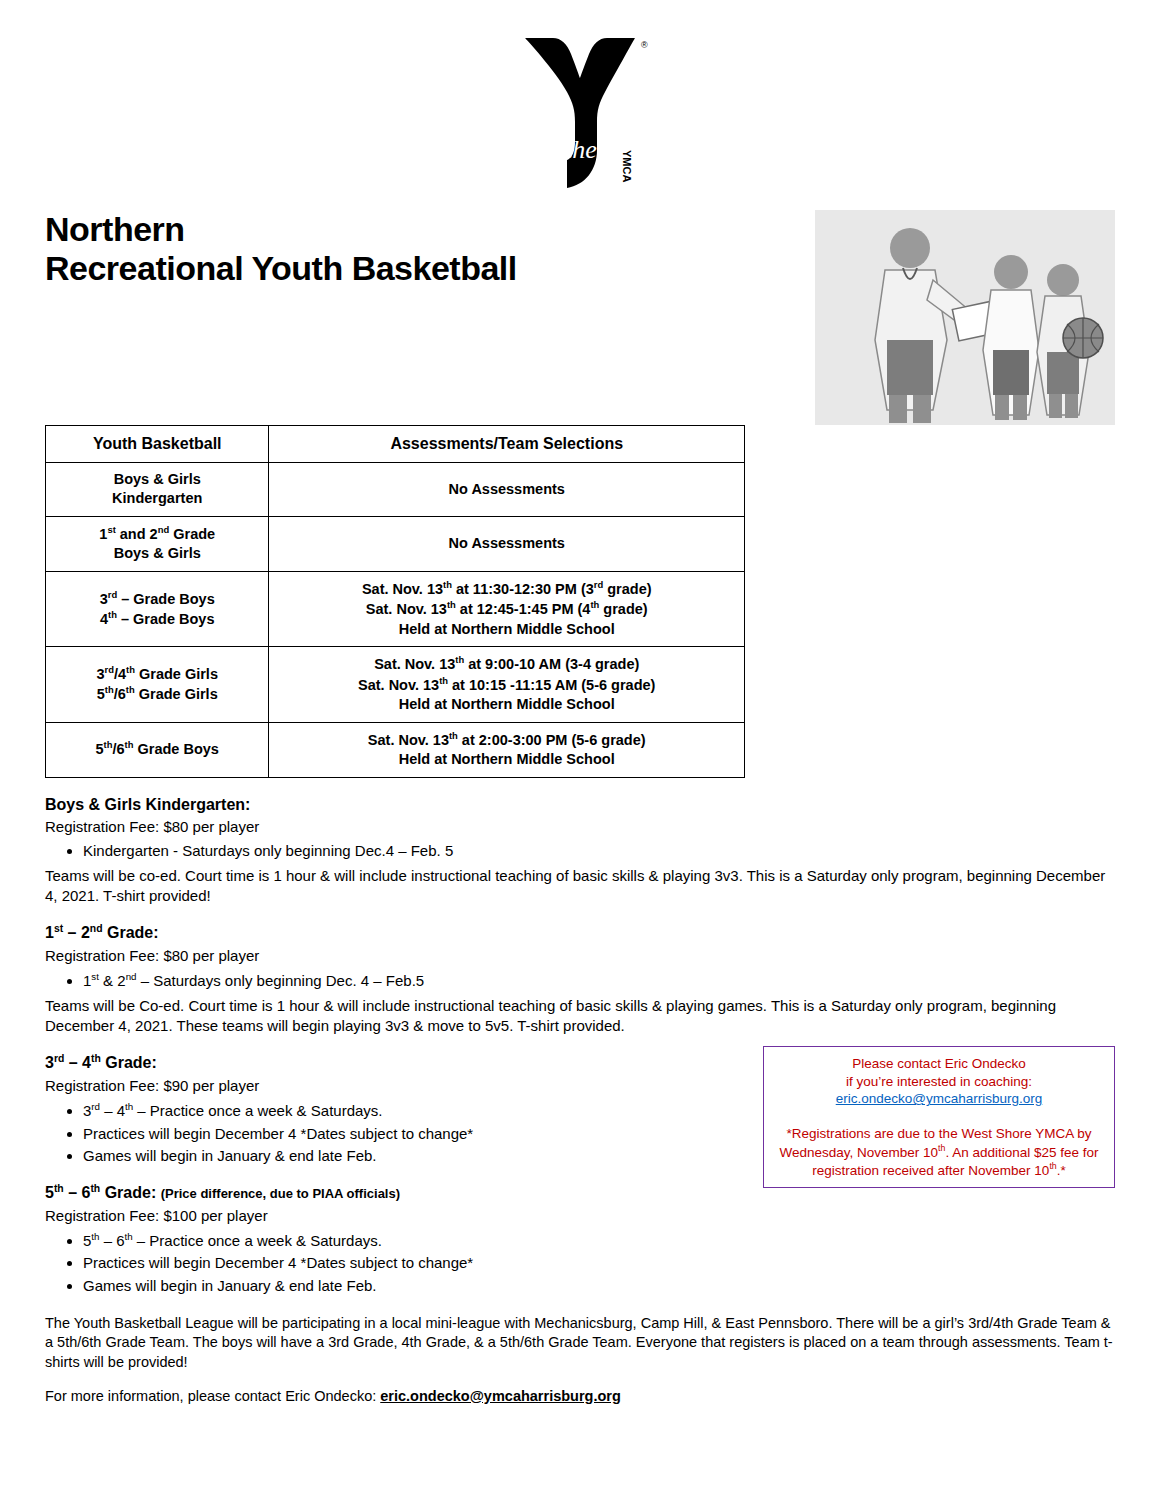YMCA the ®
Northern
Recreational Youth Basketball
| Youth Basketball | Assessments/Team Selections |
| Boys & Girls Kindergarten | No Assessments |
| 1 st and 2 nd Grade Boys & Girls | No Assessments |
| 3 rd – Grade Boys 4 th – Grade Boys | Sat. Nov. 13 th at 11:30-12:30 PM (3 rd grade) Sat. Nov. 13 th at 12:45-1:45 PM (4 th grade) Held at Northern Middle School |
| 3 rd /4 th Grade Girls 5 th /6 th Grade Girls | Sat. Nov. 13 th at 9:00-10 AM (3-4 grade) Sat. Nov. 13 th at 10:15 -11:15 AM (5-6 grade) Held at Northern Middle School |
| 5 th /6 th Grade Boys | Sat. Nov. 13 th at 2:00-3:00 PM (5-6 grade) Held at Northern Middle School |
Boys & Girls Kindergarten:
Registration Fee: $80 per player
Kindergarten - Saturdays only beginning Dec.4 – Feb. 5
Teams will be co-ed. Court time is 1 hour & will include instructional teaching of basic skills & playing 3v3. This is a Saturday only program, beginning December 4, 2021. T-shirt provided!
1st – 2nd Grade:
Registration Fee: $80 per player
1st & 2nd – Saturdays only beginning Dec. 4 – Feb.5
Teams will be Co-ed. Court time is 1 hour & will include instructional teaching of basic skills & playing games. This is a Saturday only program, beginning December 4, 2021. These teams will begin playing 3v3 & move to 5v5. T-shirt provided.
Please contact Eric Ondecko
if you’re interested in coaching:
eric.ondecko@ymcaharrisburg.org
*Registrations are due to the West Shore YMCA by Wednesday, November 10th. An additional $25 fee for registration received after November 10th.*
3rd – 4th Grade:
Registration Fee: $90 per player
3rd – 4th – Practice once a week & Saturdays.
Practices will begin December 4 *Dates subject to change*
Games will begin in January & end late Feb.
5th – 6th Grade: (Price difference, due to PIAA officials)
Registration Fee: $100 per player
5th – 6th – Practice once a week & Saturdays.
Practices will begin December 4 *Dates subject to change*
Games will begin in January & end late Feb.
The Youth Basketball League will be participating in a local mini-league with Mechanicsburg, Camp Hill, & East Pennsboro. There will be a girl’s 3rd/4th Grade Team & a 5th/6th Grade Team. The boys will have a 3rd Grade, 4th Grade, & a 5th/6th Grade Team. Everyone that registers is placed on a team through assessments. Team t-shirts will be provided!
For more information, please contact Eric Ondecko: eric.ondecko@ymcaharrisburg.org